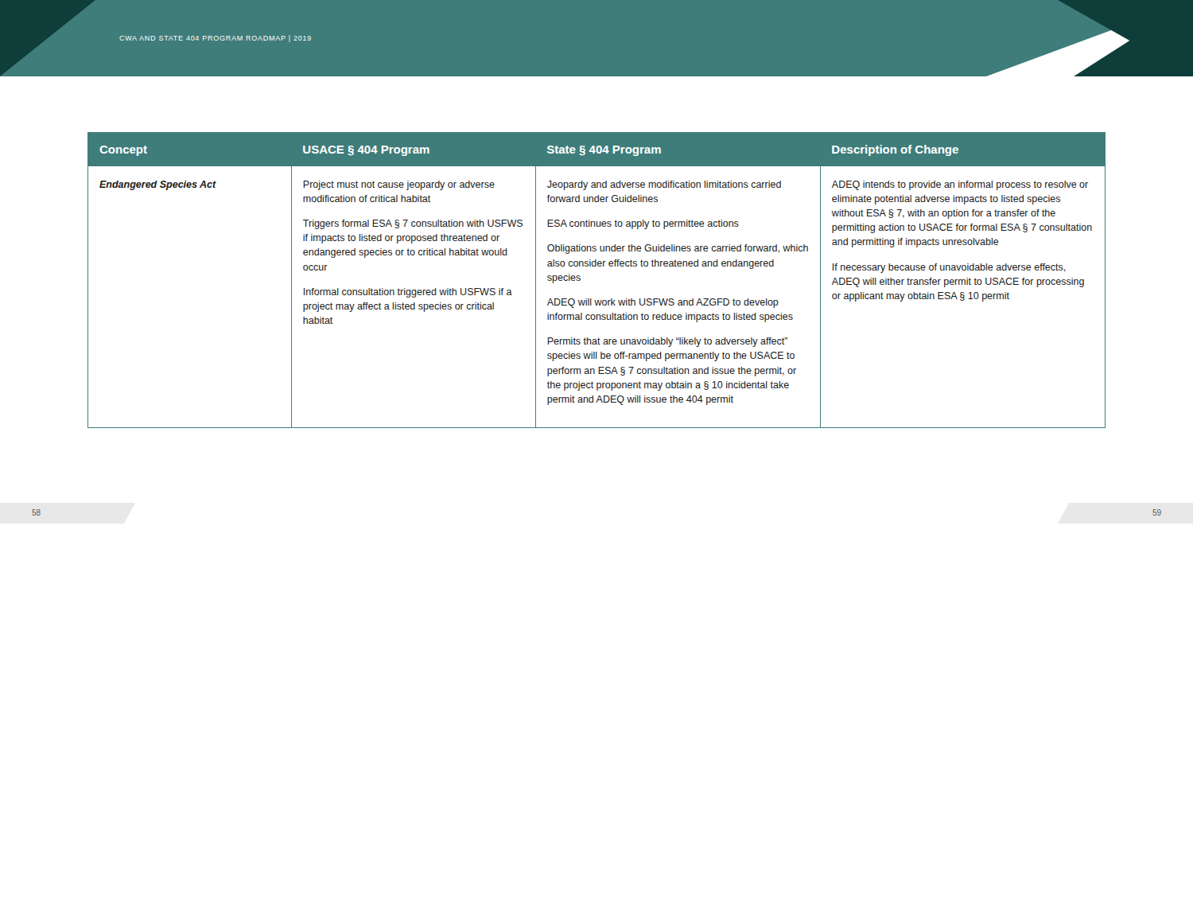CWA and State 404 Program Roadmap | 2019
| Concept | USACE § 404 Program | State § 404 Program | Description of Change |
| --- | --- | --- | --- |
| Endangered Species Act | Project must not cause jeopardy or adverse modification of critical habitat Triggers formal ESA § 7 consultation with USFWS if impacts to listed or proposed threatened or endangered species or to critical habitat would occur Informal consultation triggered with USFWS if a project may affect a listed species or critical habitat | Jeopardy and adverse modification limitations carried forward under Guidelines ESA continues to apply to permittee actions Obligations under the Guidelines are carried forward, which also consider effects to threatened and endangered species ADEQ will work with USFWS and AZGFD to develop informal consultation to reduce impacts to listed species Permits that are unavoidably “likely to adversely affect” species will be off-ramped permanently to the USACE to perform an ESA § 7 consultation and issue the permit, or the project proponent may obtain a § 10 incidental take permit and ADEQ will issue the 404 permit | ADEQ intends to provide an informal process to resolve or eliminate potential adverse impacts to listed species without ESA § 7, with an option for a transfer of the permitting action to USACE for formal ESA § 7 consultation and permitting if impacts unresolvable If necessary because of unavoidable adverse effects, ADEQ will either transfer permit to USACE for processing or applicant may obtain ESA § 10 permit |
58
59